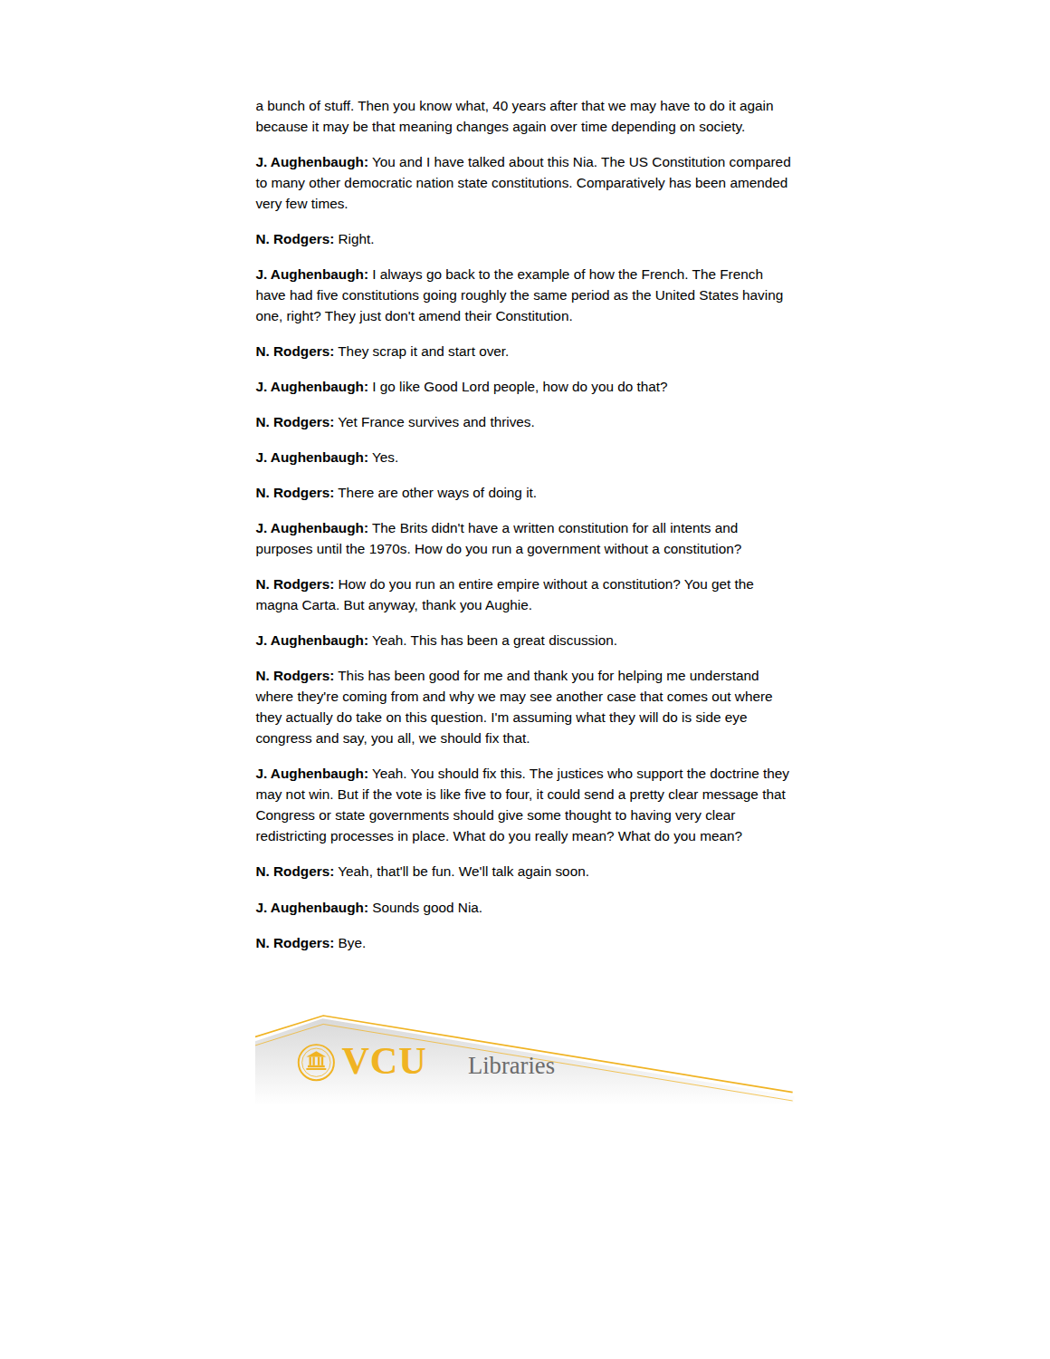a bunch of stuff. Then you know what, 40 years after that we may have to do it again because it may be that meaning changes again over time depending on society.
J. Aughenbaugh: You and I have talked about this Nia. The US Constitution compared to many other democratic nation state constitutions. Comparatively has been amended very few times.
N. Rodgers: Right.
J. Aughenbaugh: I always go back to the example of how the French. The French have had five constitutions going roughly the same period as the United States having one, right? They just don't amend their Constitution.
N. Rodgers: They scrap it and start over.
J. Aughenbaugh: I go like Good Lord people, how do you do that?
N. Rodgers: Yet France survives and thrives.
J. Aughenbaugh: Yes.
N. Rodgers: There are other ways of doing it.
J. Aughenbaugh: The Brits didn't have a written constitution for all intents and purposes until the 1970s. How do you run a government without a constitution?
N. Rodgers: How do you run an entire empire without a constitution? You get the magna Carta. But anyway, thank you Aughie.
J. Aughenbaugh: Yeah. This has been a great discussion.
N. Rodgers: This has been good for me and thank you for helping me understand where they're coming from and why we may see another case that comes out where they actually do take on this question. I'm assuming what they will do is side eye congress and say, you all, we should fix that.
J. Aughenbaugh: Yeah. You should fix this. The justices who support the doctrine they may not win. But if the vote is like five to four, it could send a pretty clear message that Congress or state governments should give some thought to having very clear redistricting processes in place. What do you really mean? What do you mean?
N. Rodgers: Yeah, that'll be fun. We'll talk again soon.
J. Aughenbaugh: Sounds good Nia.
N. Rodgers: Bye.
VCU Libraries